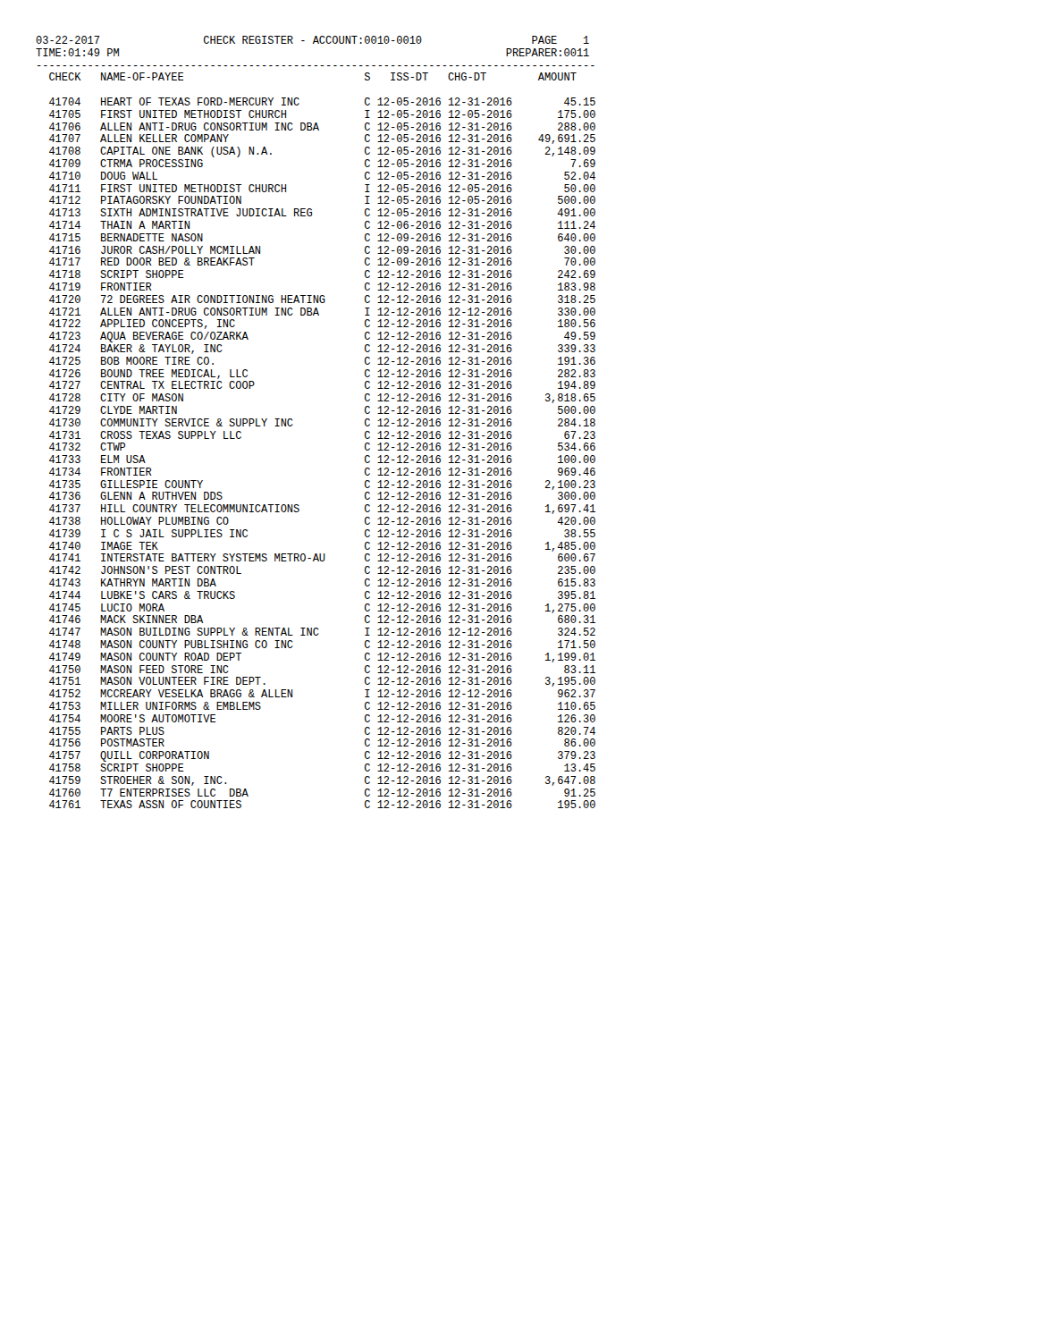03-22-2017                CHECK REGISTER - ACCOUNT:0010-0010                 PAGE    1
TIME:01:49 PM                                                            PREPARER:0011
---------------------------------------------------------------------------------------
  CHECK   NAME-OF-PAYEE                            S   ISS-DT   CHG-DT        AMOUNT

  41704   HEART OF TEXAS FORD-MERCURY INC          C 12-05-2016 12-31-2016        45.15
  41705   FIRST UNITED METHODIST CHURCH            I 12-05-2016 12-05-2016       175.00
  41706   ALLEN ANTI-DRUG CONSORTIUM INC DBA       C 12-05-2016 12-31-2016       288.00
  41707   ALLEN KELLER COMPANY                     C 12-05-2016 12-31-2016    49,691.25
  41708   CAPITAL ONE BANK (USA) N.A.              C 12-05-2016 12-31-2016     2,148.09
  41709   CTRMA PROCESSING                         C 12-05-2016 12-31-2016         7.69
  41710   DOUG WALL                                C 12-05-2016 12-31-2016        52.04
  41711   FIRST UNITED METHODIST CHURCH            I 12-05-2016 12-05-2016        50.00
  41712   PIATAGORSKY FOUNDATION                   I 12-05-2016 12-05-2016       500.00
  41713   SIXTH ADMINISTRATIVE JUDICIAL REG        C 12-05-2016 12-31-2016       491.00
  41714   THAIN A MARTIN                           C 12-06-2016 12-31-2016       111.24
  41715   BERNADETTE NASON                         C 12-09-2016 12-31-2016       640.00
  41716   JUROR CASH/POLLY MCMILLAN                C 12-09-2016 12-31-2016        30.00
  41717   RED DOOR BED & BREAKFAST                 C 12-09-2016 12-31-2016        70.00
  41718   SCRIPT SHOPPE                            C 12-12-2016 12-31-2016       242.69
  41719   FRONTIER                                 C 12-12-2016 12-31-2016       183.98
  41720   72 DEGREES AIR CONDITIONING HEATING      C 12-12-2016 12-31-2016       318.25
  41721   ALLEN ANTI-DRUG CONSORTIUM INC DBA       I 12-12-2016 12-12-2016       330.00
  41722   APPLIED CONCEPTS, INC                    C 12-12-2016 12-31-2016       180.56
  41723   AQUA BEVERAGE CO/OZARKA                  C 12-12-2016 12-31-2016        49.59
  41724   BAKER & TAYLOR, INC                      C 12-12-2016 12-31-2016       339.33
  41725   BOB MOORE TIRE CO.                       C 12-12-2016 12-31-2016       191.36
  41726   BOUND TREE MEDICAL, LLC                  C 12-12-2016 12-31-2016       282.83
  41727   CENTRAL TX ELECTRIC COOP                 C 12-12-2016 12-31-2016       194.89
  41728   CITY OF MASON                            C 12-12-2016 12-31-2016     3,818.65
  41729   CLYDE MARTIN                             C 12-12-2016 12-31-2016       500.00
  41730   COMMUNITY SERVICE & SUPPLY INC           C 12-12-2016 12-31-2016       284.18
  41731   CROSS TEXAS SUPPLY LLC                   C 12-12-2016 12-31-2016        67.23
  41732   CTWP                                     C 12-12-2016 12-31-2016       534.66
  41733   ELM USA                                  C 12-12-2016 12-31-2016       100.00
  41734   FRONTIER                                 C 12-12-2016 12-31-2016       969.46
  41735   GILLESPIE COUNTY                         C 12-12-2016 12-31-2016     2,100.23
  41736   GLENN A RUTHVEN DDS                      C 12-12-2016 12-31-2016       300.00
  41737   HILL COUNTRY TELECOMMUNICATIONS          C 12-12-2016 12-31-2016     1,697.41
  41738   HOLLOWAY PLUMBING CO                     C 12-12-2016 12-31-2016       420.00
  41739   I C S JAIL SUPPLIES INC                  C 12-12-2016 12-31-2016        38.55
  41740   IMAGE TEK                                C 12-12-2016 12-31-2016     1,485.00
  41741   INTERSTATE BATTERY SYSTEMS METRO-AU      C 12-12-2016 12-31-2016       600.67
  41742   JOHNSON'S PEST CONTROL                   C 12-12-2016 12-31-2016       235.00
  41743   KATHRYN MARTIN DBA                       C 12-12-2016 12-31-2016       615.83
  41744   LUBKE'S CARS & TRUCKS                    C 12-12-2016 12-31-2016       395.81
  41745   LUCIO MORA                               C 12-12-2016 12-31-2016     1,275.00
  41746   MACK SKINNER DBA                         C 12-12-2016 12-31-2016       680.31
  41747   MASON BUILDING SUPPLY & RENTAL INC       I 12-12-2016 12-12-2016       324.52
  41748   MASON COUNTY PUBLISHING CO INC           C 12-12-2016 12-31-2016       171.50
  41749   MASON COUNTY ROAD DEPT                   C 12-12-2016 12-31-2016     1,199.01
  41750   MASON FEED STORE INC                     C 12-12-2016 12-31-2016        83.11
  41751   MASON VOLUNTEER FIRE DEPT.               C 12-12-2016 12-31-2016     3,195.00
  41752   MCCREARY VESELKA BRAGG & ALLEN           I 12-12-2016 12-12-2016       962.37
  41753   MILLER UNIFORMS & EMBLEMS                C 12-12-2016 12-31-2016       110.65
  41754   MOORE'S AUTOMOTIVE                       C 12-12-2016 12-31-2016       126.30
  41755   PARTS PLUS                               C 12-12-2016 12-31-2016       820.74
  41756   POSTMASTER                               C 12-12-2016 12-31-2016        86.00
  41757   QUILL CORPORATION                        C 12-12-2016 12-31-2016       379.23
  41758   SCRIPT SHOPPE                            C 12-12-2016 12-31-2016        13.45
  41759   STROEHER & SON, INC.                     C 12-12-2016 12-31-2016     3,647.08
  41760   T7 ENTERPRISES LLC  DBA                  C 12-12-2016 12-31-2016        91.25
  41761   TEXAS ASSN OF COUNTIES                   C 12-12-2016 12-31-2016       195.00